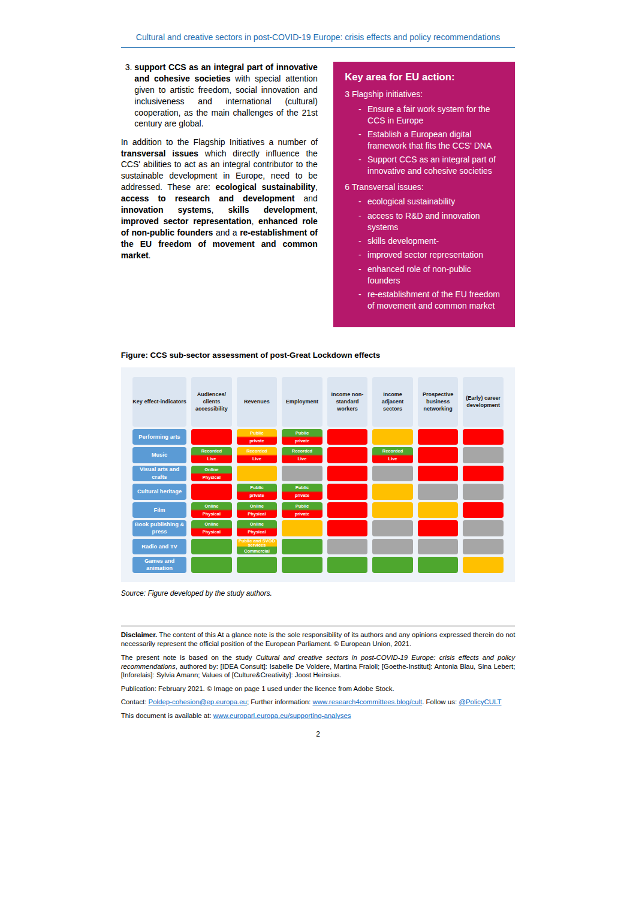Cultural and creative sectors in post-COVID-19 Europe: crisis effects and policy recommendations
support CCS as an integral part of innovative and cohesive societies with special attention given to artistic freedom, social innovation and inclusiveness and international (cultural) cooperation, as the main challenges of the 21st century are global.
In addition to the Flagship Initiatives a number of transversal issues which directly influence the CCS' abilities to act as an integral contributor to the sustainable development in Europe, need to be addressed. These are: ecological sustainability, access to research and development and innovation systems, skills development, improved sector representation, enhanced role of non-public founders and a re-establishment of the EU freedom of movement and common market.
Key area for EU action:
3 Flagship initiatives:
Ensure a fair work system for the CCS in Europe
Establish a European digital framework that fits the CCS' DNA
Support CCS as an integral part of innovative and cohesive societies
6 Transversal issues:
ecological sustainability
access to R&D and innovation systems
skills development-
improved sector representation
enhanced role of non-public founders
re-establishment of the EU freedom of movement and common market
Figure: CCS sub-sector assessment of post-Great Lockdown effects
| Key effect-indicators | Audiences/ clients accessibility | Revenues | Employment | Income non-standard workers | Income adjacent sectors | Prospective business networking | (Early) career development |
| --- | --- | --- | --- | --- | --- | --- | --- |
| Performing arts | | Public private | Public private | | | | |
| Music | Recorded Live | Recorded Live | Recorded Live | | Recorded Live | | |
| Visual arts and crafts | Online Physical | | | | | | |
| Cultural heritage | | Public private | Public private | | | | |
| Film | Online Physical | Online Physical | Public private | | | | |
| Book publishing & press | Online Physical | Online Physical | | | | | |
| Radio and TV | | Public and SVOD services Commercial | | | | | |
| Games and animation | | | | | | | |
Source: Figure developed by the study authors.
Disclaimer. The content of this At a glance note is the sole responsibility of its authors and any opinions expressed therein do not necessarily represent the official position of the European Parliament. © European Union, 2021.
The present note is based on the study Cultural and creative sectors in post-COVID-19 Europe: crisis effects and policy recommendations, authored by: [IDEA Consult]: Isabelle De Voldere, Martina Fraioli; [Goethe-Institut]: Antonia Blau, Sina Lebert; [Inforelais]: Sylvia Amann; Values of [Culture&Creativity]: Joost Heinsius.
Publication: February 2021. © Image on page 1 used under the licence from Adobe Stock.
Contact: Poldep-cohesion@ep.europa.eu; Further information: www.research4committees.blog/cult. Follow us: @PolicyCULT
This document is available at: www.europarl.europa.eu/supporting-analyses
2